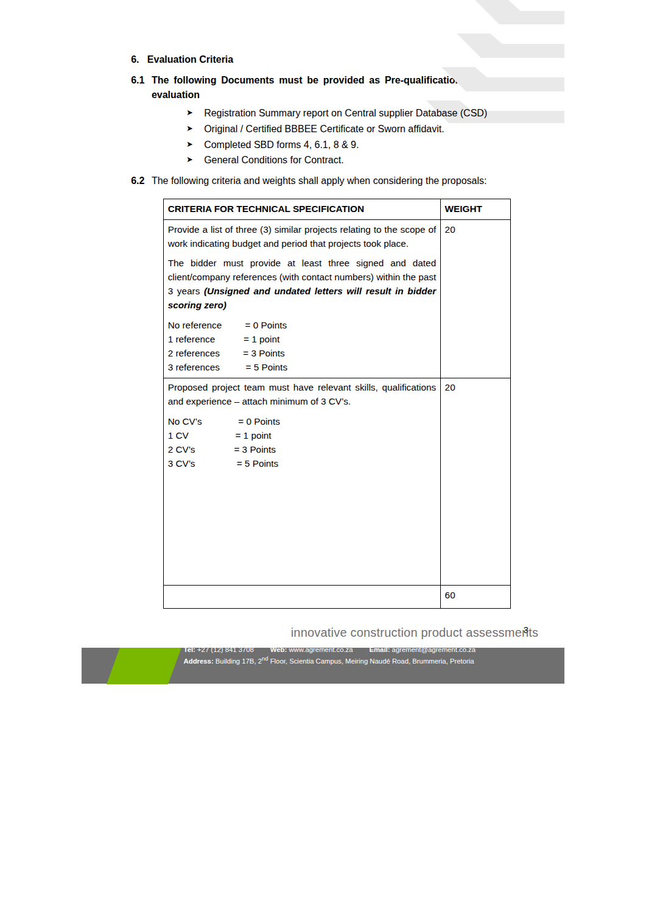6. Evaluation Criteria
6.1
The following Documents must be provided as Pre-qualification for further evaluation
Registration Summary report on Central supplier Database (CSD)
Original / Certified BBBEE Certificate or Sworn affidavit.
Completed SBD forms 4, 6.1, 8 & 9.
General Conditions for Contract.
6.2
The following criteria and weights shall apply when considering the proposals:
| CRITERIA FOR TECHNICAL SPECIFICATION | WEIGHT |
| --- | --- |
| Provide a list of three (3) similar projects relating to the scope of work indicating budget and period that projects took place. The bidder must provide at least three signed and dated client/company references (with contact numbers) within the past 3 years (Unsigned and undated letters will result in bidder scoring zero) No reference = 0 Points 1 reference = 1 point 2 references = 3 Points 3 references = 5 Points | 20 |
| Proposed project team must have relevant skills, qualifications and experience – attach minimum of 3 CV’s. No CV’s = 0 Points 1 CV = 1 point 2 CV’s = 3 Points 3 CV’s = 5 Points | 20 |
| | 60 |
3
innovative construction product assessments
Tel: +27 (12) 841 3708 Web: www.agrement.co.za Email: agrement@agrement.co.za
Address: Building 17B, 2nd Floor, Scientia Campus, Meiring Naudé Road, Brummeria, Pretoria